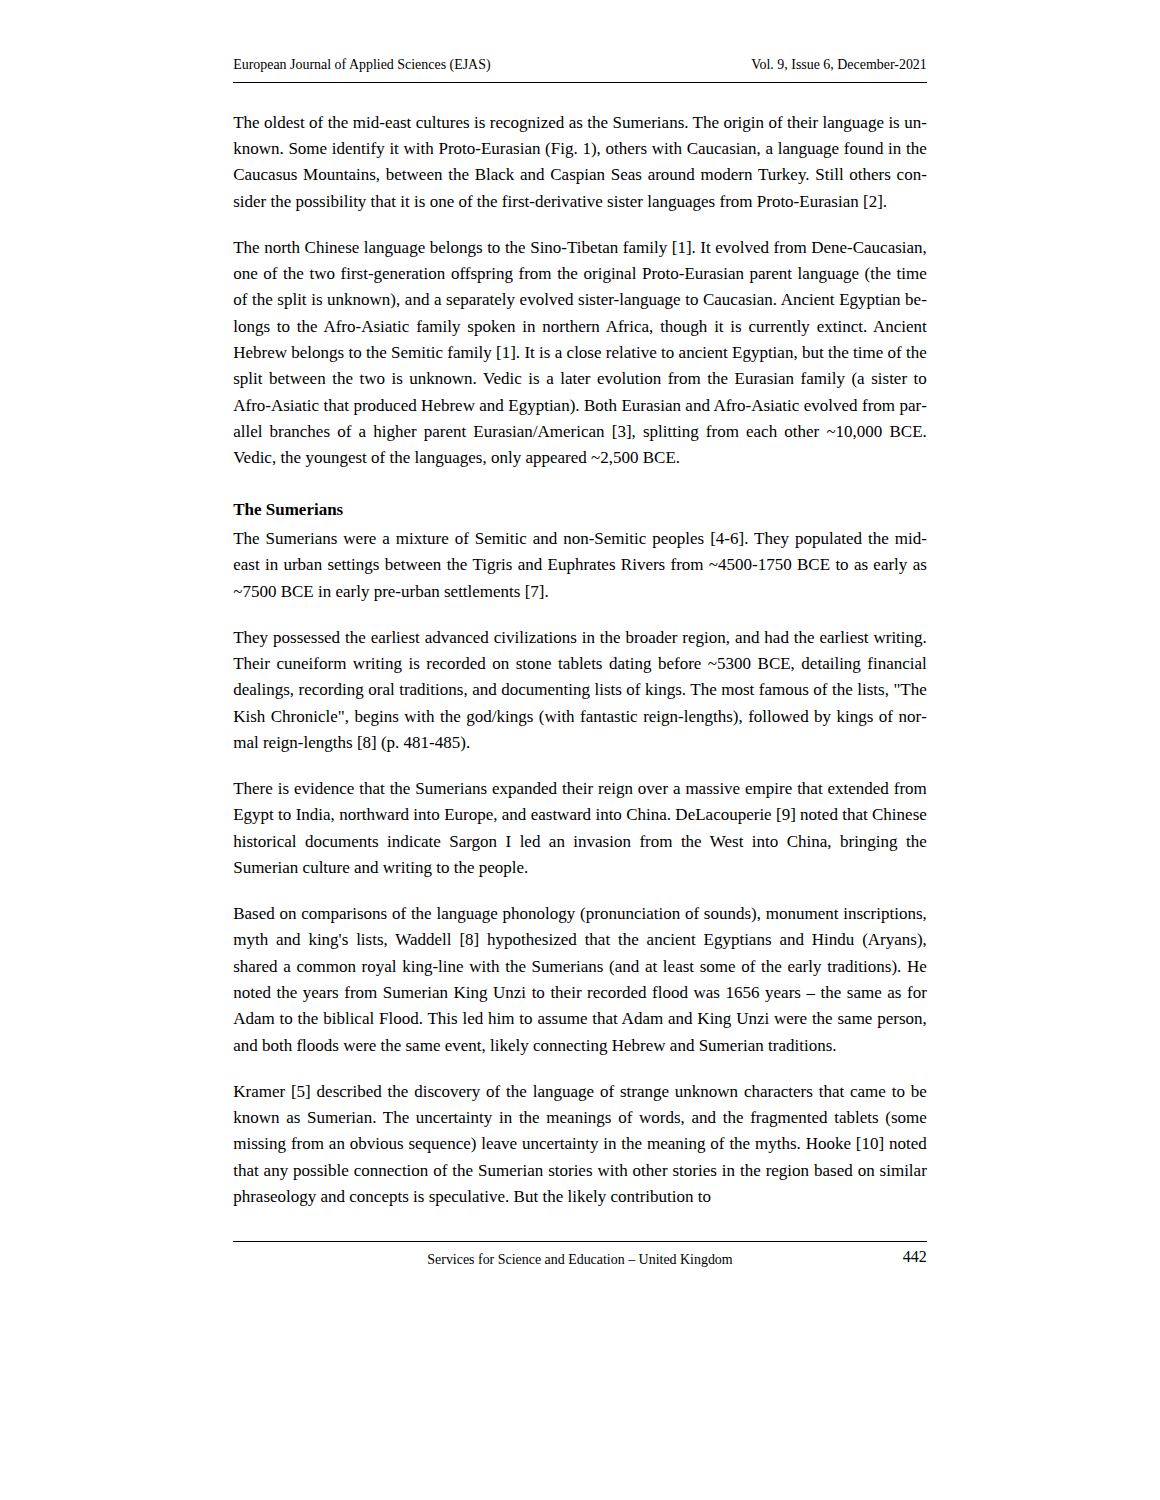European Journal of Applied Sciences (EJAS) Vol. 9, Issue 6, December-2021
The oldest of the mid-east cultures is recognized as the Sumerians. The origin of their language is unknown. Some identify it with Proto-Eurasian (Fig. 1), others with Caucasian, a language found in the Caucasus Mountains, between the Black and Caspian Seas around modern Turkey. Still others consider the possibility that it is one of the first-derivative sister languages from Proto-Eurasian [2].
The north Chinese language belongs to the Sino-Tibetan family [1]. It evolved from Dene-Caucasian, one of the two first-generation offspring from the original Proto-Eurasian parent language (the time of the split is unknown), and a separately evolved sister-language to Caucasian. Ancient Egyptian belongs to the Afro-Asiatic family spoken in northern Africa, though it is currently extinct. Ancient Hebrew belongs to the Semitic family [1]. It is a close relative to ancient Egyptian, but the time of the split between the two is unknown. Vedic is a later evolution from the Eurasian family (a sister to Afro-Asiatic that produced Hebrew and Egyptian). Both Eurasian and Afro-Asiatic evolved from parallel branches of a higher parent Eurasian/American [3], splitting from each other ~10,000 BCE. Vedic, the youngest of the languages, only appeared ~2,500 BCE.
The Sumerians
The Sumerians were a mixture of Semitic and non-Semitic peoples [4-6]. They populated the mid-east in urban settings between the Tigris and Euphrates Rivers from ~4500-1750 BCE to as early as ~7500 BCE in early pre-urban settlements [7].
They possessed the earliest advanced civilizations in the broader region, and had the earliest writing. Their cuneiform writing is recorded on stone tablets dating before ~5300 BCE, detailing financial dealings, recording oral traditions, and documenting lists of kings. The most famous of the lists, "The Kish Chronicle", begins with the god/kings (with fantastic reign-lengths), followed by kings of normal reign-lengths [8] (p. 481-485).
There is evidence that the Sumerians expanded their reign over a massive empire that extended from Egypt to India, northward into Europe, and eastward into China. DeLacouperie [9] noted that Chinese historical documents indicate Sargon I led an invasion from the West into China, bringing the Sumerian culture and writing to the people.
Based on comparisons of the language phonology (pronunciation of sounds), monument inscriptions, myth and king's lists, Waddell [8] hypothesized that the ancient Egyptians and Hindu (Aryans), shared a common royal king-line with the Sumerians (and at least some of the early traditions). He noted the years from Sumerian King Unzi to their recorded flood was 1656 years – the same as for Adam to the biblical Flood. This led him to assume that Adam and King Unzi were the same person, and both floods were the same event, likely connecting Hebrew and Sumerian traditions.
Kramer [5] described the discovery of the language of strange unknown characters that came to be known as Sumerian. The uncertainty in the meanings of words, and the fragmented tablets (some missing from an obvious sequence) leave uncertainty in the meaning of the myths. Hooke [10] noted that any possible connection of the Sumerian stories with other stories in the region based on similar phraseology and concepts is speculative. But the likely contribution to
Services for Science and Education – United Kingdom 442